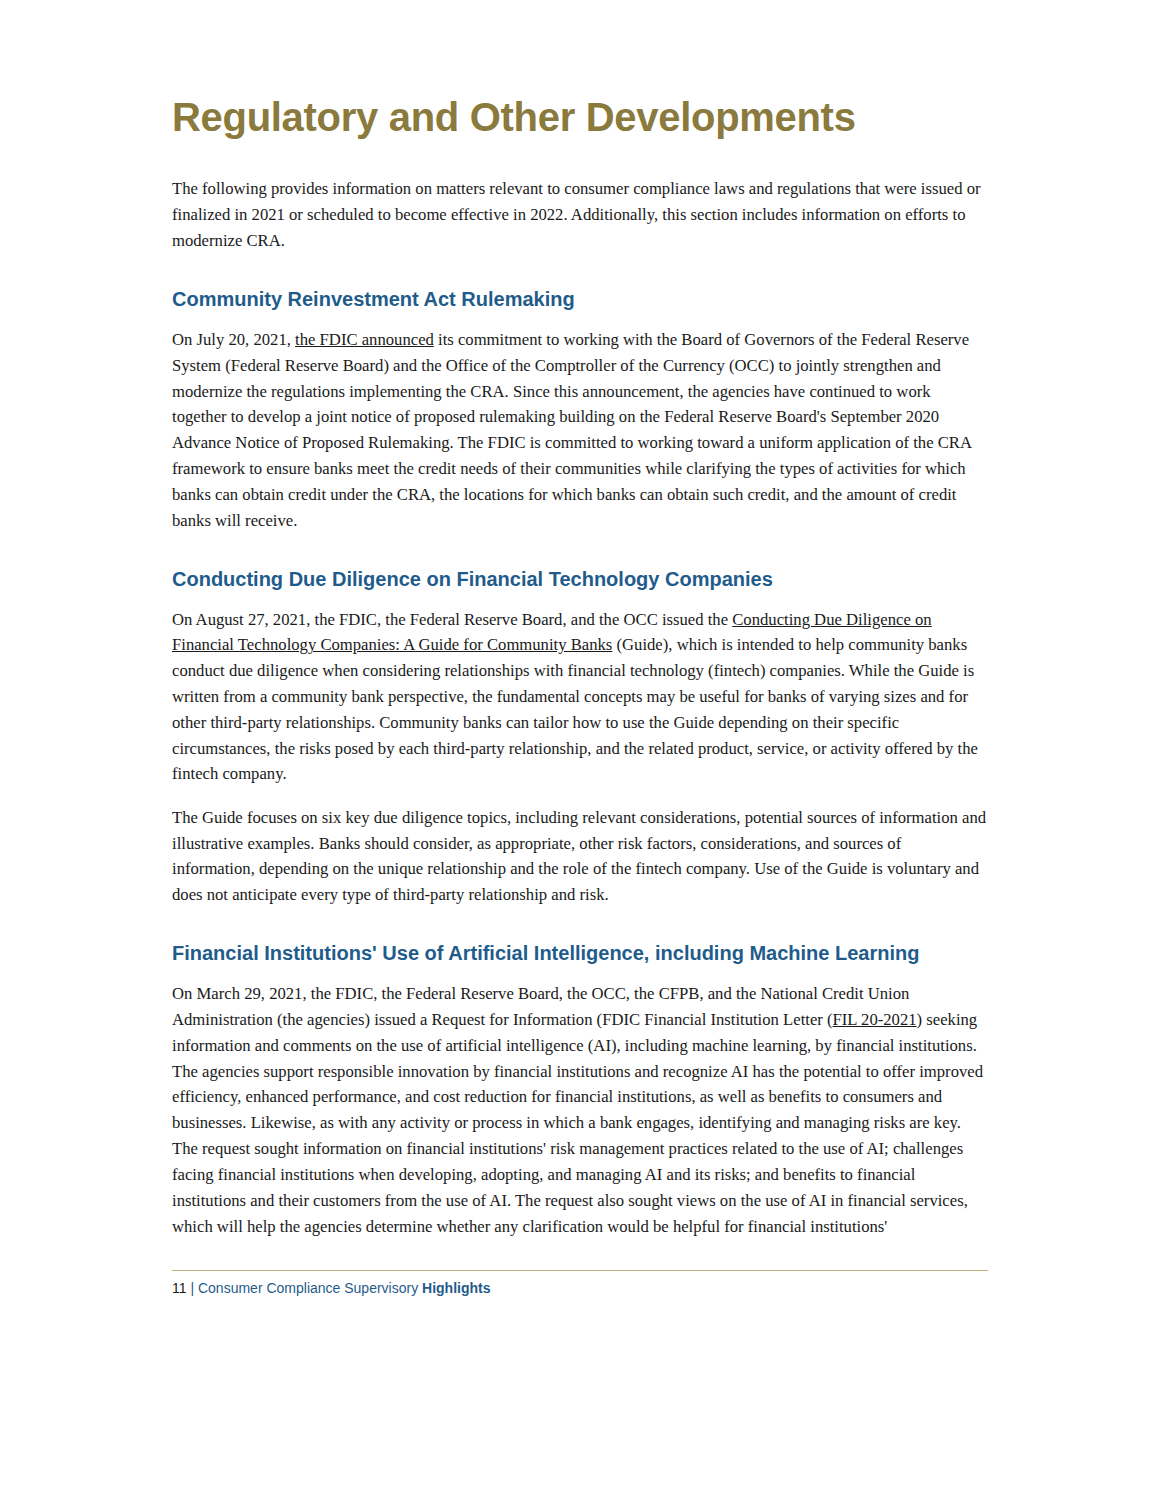Regulatory and Other Developments
The following provides information on matters relevant to consumer compliance laws and regulations that were issued or finalized in 2021 or scheduled to become effective in 2022. Additionally, this section includes information on efforts to modernize CRA.
Community Reinvestment Act Rulemaking
On July 20, 2021, the FDIC announced its commitment to working with the Board of Governors of the Federal Reserve System (Federal Reserve Board) and the Office of the Comptroller of the Currency (OCC) to jointly strengthen and modernize the regulations implementing the CRA. Since this announcement, the agencies have continued to work together to develop a joint notice of proposed rulemaking building on the Federal Reserve Board's September 2020 Advance Notice of Proposed Rulemaking. The FDIC is committed to working toward a uniform application of the CRA framework to ensure banks meet the credit needs of their communities while clarifying the types of activities for which banks can obtain credit under the CRA, the locations for which banks can obtain such credit, and the amount of credit banks will receive.
Conducting Due Diligence on Financial Technology Companies
On August 27, 2021, the FDIC, the Federal Reserve Board, and the OCC issued the Conducting Due Diligence on Financial Technology Companies: A Guide for Community Banks (Guide), which is intended to help community banks conduct due diligence when considering relationships with financial technology (fintech) companies. While the Guide is written from a community bank perspective, the fundamental concepts may be useful for banks of varying sizes and for other third-party relationships. Community banks can tailor how to use the Guide depending on their specific circumstances, the risks posed by each third-party relationship, and the related product, service, or activity offered by the fintech company.
The Guide focuses on six key due diligence topics, including relevant considerations, potential sources of information and illustrative examples. Banks should consider, as appropriate, other risk factors, considerations, and sources of information, depending on the unique relationship and the role of the fintech company. Use of the Guide is voluntary and does not anticipate every type of third-party relationship and risk.
Financial Institutions' Use of Artificial Intelligence, including Machine Learning
On March 29, 2021, the FDIC, the Federal Reserve Board, the OCC, the CFPB, and the National Credit Union Administration (the agencies) issued a Request for Information (FDIC Financial Institution Letter (FIL 20-2021) seeking information and comments on the use of artificial intelligence (AI), including machine learning, by financial institutions. The agencies support responsible innovation by financial institutions and recognize AI has the potential to offer improved efficiency, enhanced performance, and cost reduction for financial institutions, as well as benefits to consumers and businesses. Likewise, as with any activity or process in which a bank engages, identifying and managing risks are key. The request sought information on financial institutions' risk management practices related to the use of AI; challenges facing financial institutions when developing, adopting, and managing AI and its risks; and benefits to financial institutions and their customers from the use of AI. The request also sought views on the use of AI in financial services, which will help the agencies determine whether any clarification would be helpful for financial institutions'
11 | Consumer Compliance Supervisory Highlights